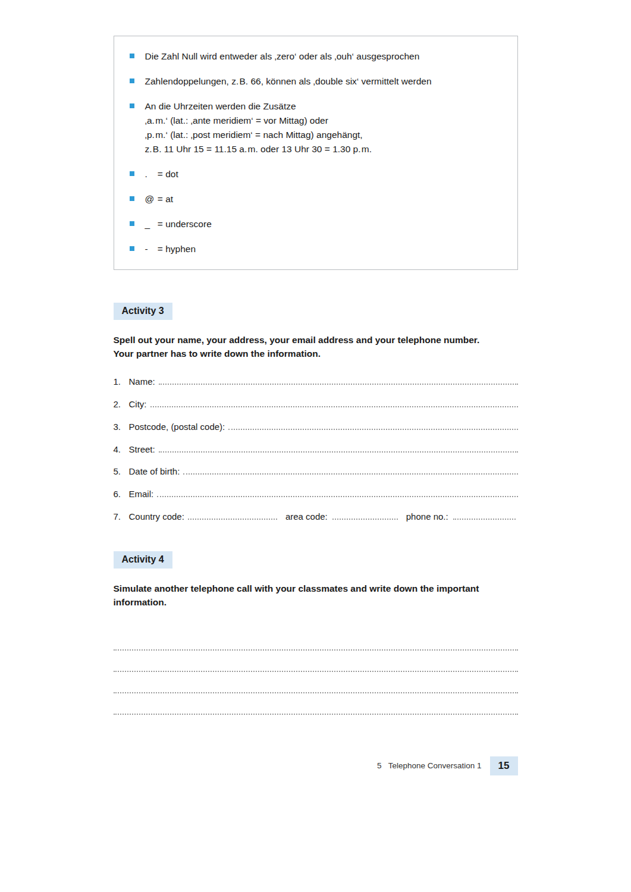Die Zahl Null wird entweder als ‚zero‘ oder als ‚ouh‘ ausgesprochen
Zahlendoppelungen, z. B. 66, können als ‚double six‘ vermittelt werden
An die Uhrzeiten werden die Zusätze
‚a. m.‘ (lat.: ‚ante meridiem‘ = vor Mittag) oder
‚p. m.‘ (lat.: ‚post meridiem‘ = nach Mittag) angehängt,
z. B. 11 Uhr 15 = 11.15 a. m. oder 13 Uhr 30 = 1.30 p. m.
. = dot
@ = at
_ = underscore
- = hyphen
Activity 3
Spell out your name, your address, your email address and your telephone number.
Your partner has to write down the information.
Name:
City:
Postcode, (postal code):
Street:
Date of birth:
Email:
Country code: area code: phone no.:
Activity 4
Simulate another telephone call with your classmates and write down the important information.
5 Telephone Conversation 1
15